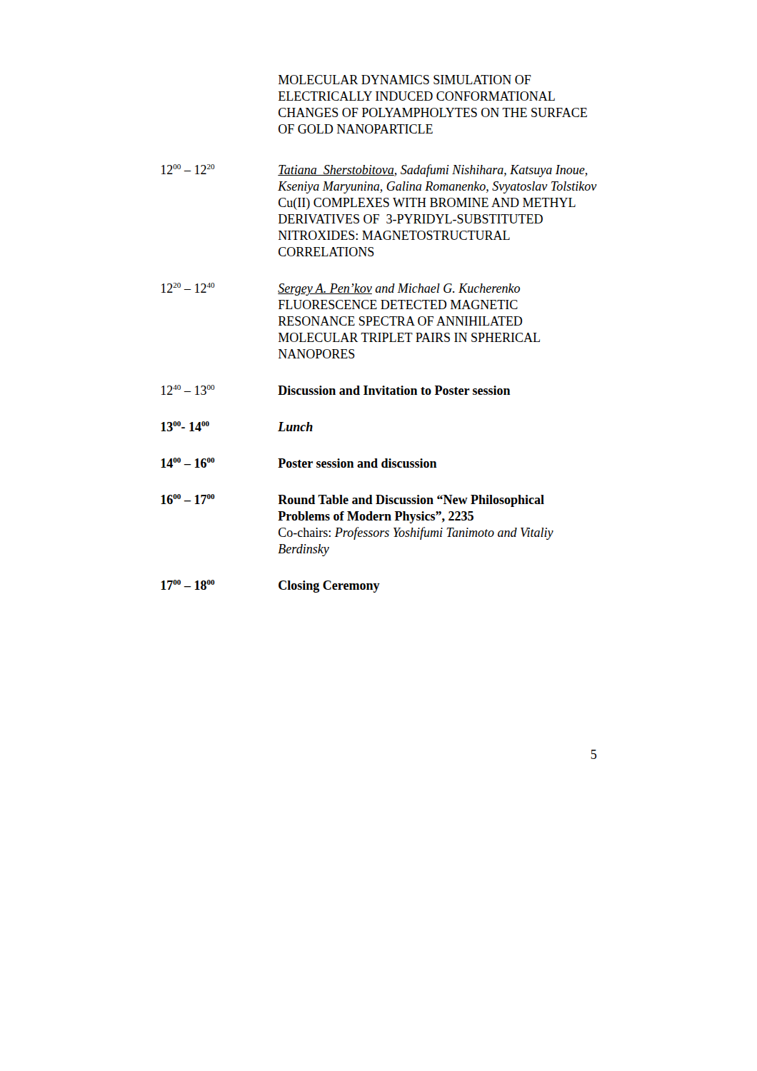MOLECULAR DYNAMICS SIMULATION OF ELECTRICALLY INDUCED CONFORMATIONAL CHANGES OF POLYAMPHOLYTES ON THE SURFACE OF GOLD NANOPARTICLE
1200 – 1220
Tatiana Sherstobitova, Sadafumi Nishihara, Katsuya Inoue, Kseniya Maryunina, Galina Romanenko, Svyatoslav Tolstikov
Cu(II) COMPLEXES WITH BROMINE AND METHYL DERIVATIVES OF 3-PYRIDYL-SUBSTITUTED NITROXIDES: MAGNETOSTRUCTURAL CORRELATIONS
1220 – 1240
Sergey A. Pen’kov and Michael G. Kucherenko
FLUORESCENCE DETECTED MAGNETIC RESONANCE SPECTRA OF ANNIHILATED MOLECULAR TRIPLET PAIRS IN SPHERICAL NANOPORES
1240 – 1300
Discussion and Invitation to Poster session
1300- 1400
Lunch
1400 – 1600
Poster session and discussion
1600 – 1700
Round Table and Discussion “New Philosophical Problems of Modern Physics”, 2235
Co-chairs: Professors Yoshifumi Tanimoto and Vitaliy Berdinsky
1700 – 1800
Closing Ceremony
5